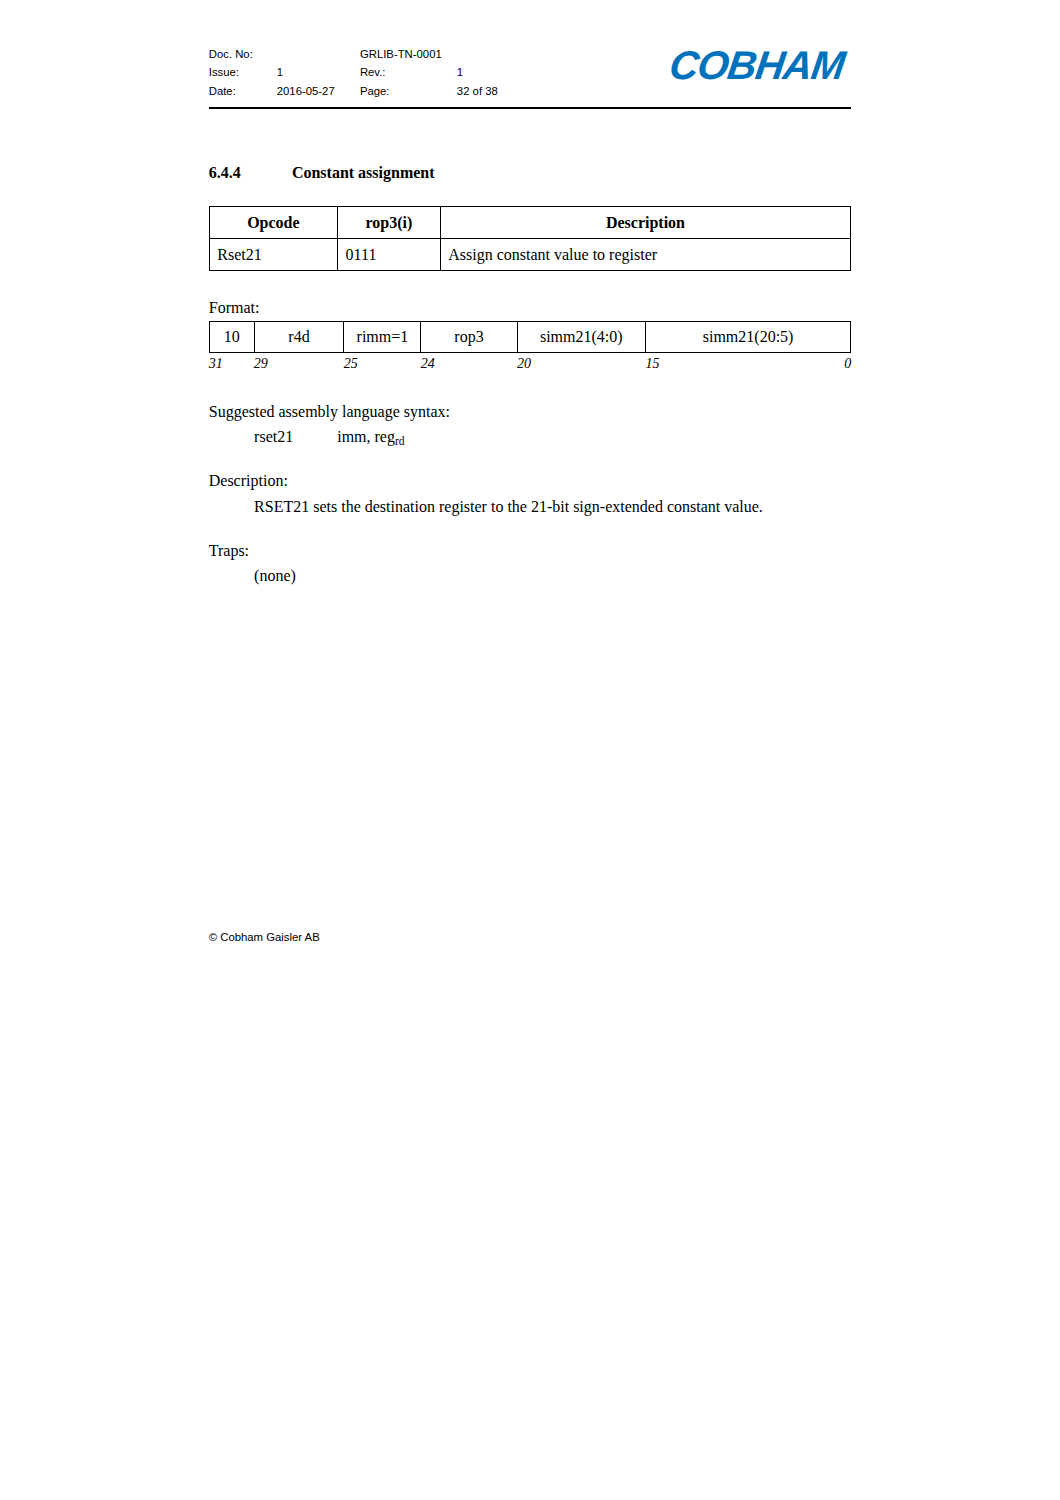| Doc. No: | | GRLIB-TN-0001 |
| Issue: | 1 | Rev.: | 1 |
| Date: | 2016-05-27 | Page: | 32 of 38 |
COBHAM
6.4.4 Constant assignment
| Opcode | rop3(i) | Description |
| --- | --- | --- |
| Rset21 | 0111 | Assign constant value to register |
Format:
| 10 | r4d | rimm=1 | rop3 | simm21(4:0) | simm21(20:5) |
31 29 25 24 20 15 0
Suggested assembly language syntax:
rset21 imm, regrd
Description:
RSET21 sets the destination register to the 21-bit sign-extended constant value.
Traps:
(none)
© Cobham Gaisler AB